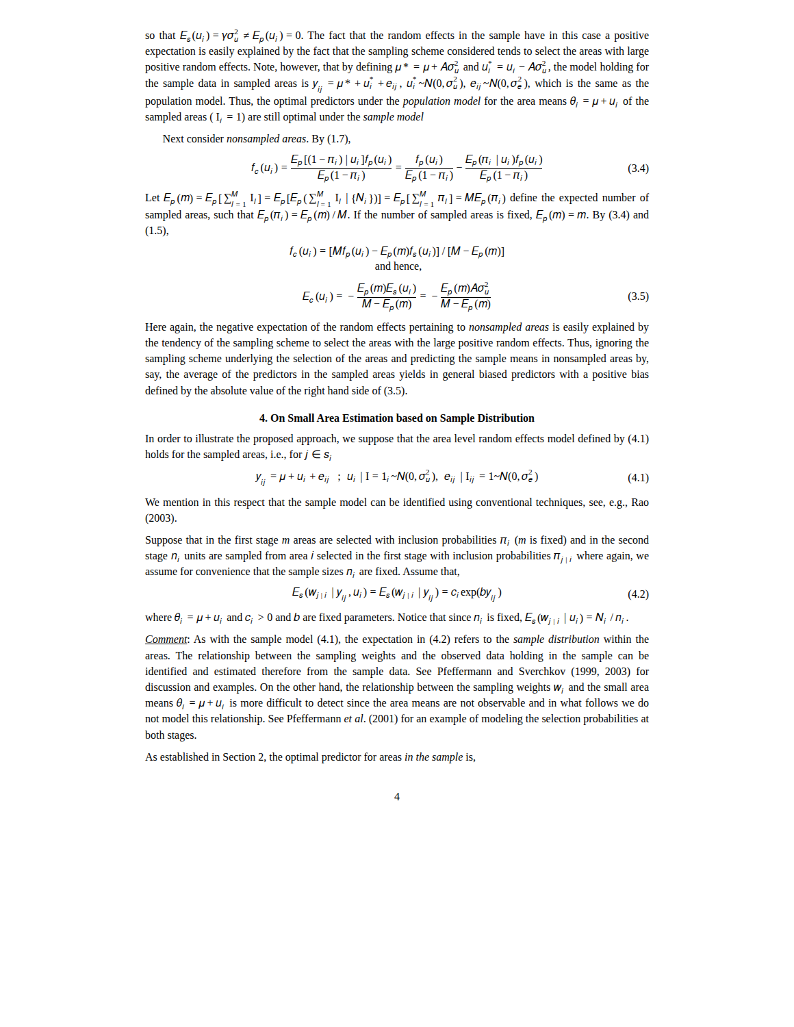so that Es(ui) =γσu2 ≠ Ep(ui) =0 . The fact that the random effects in the sample have in this case a positive expectation is easily explained by the fact that the sampling scheme considered tends to select the areas with large positive random effects. Note, however, that by defining μ*=μ+Aσu2 and ui*=ui−Aσu2 , the model holding for the sample data in sampled areas is yij=μ*+ui*+eij , ui*~N(0,σu2) , eij~N(0,σe2) , which is the same as the population model. Thus, the optimal predictors under the population model for the area means θi=μ+ui of the sampled areas ( Ii=1 ) are still optimal under the sample model
Next consider nonsampled areas. By (1.7),
fc(ui) = Ep[(1−πi)|ui]fp(ui) Ep(1−πi) = fp(ui) Ep(1−πi) − Ep(πi|ui)fp(ui) Ep(1−πi) (3.4)
Let Ep(m)= Ep[∑l=1MIl] = Ep[Ep(∑l=1MIl|{Ni})] = Ep[∑l=1Mπl] = MEp(πi) define the expected number of sampled areas, such that Ep(πi)=Ep(m)/M . If the number of sampled areas is fixed, Ep(m)=m . By (3.4) and (1.5),
fc(ui) = [Mfp(ui) − Ep(m)fs(ui)] / [M−Ep(m)] and hence,
Ec(ui) = − Ep(m)Es(ui) M−Ep(m) = − Ep(m)Aσu2 M−Ep(m) (3.5)
Here again, the negative expectation of the random effects pertaining to nonsampled areas is easily explained by the tendency of the sampling scheme to select the areas with the large positive random effects. Thus, ignoring the sampling scheme underlying the selection of the areas and predicting the sample means in nonsampled areas by, say, the average of the predictors in the sampled areas yields in general biased predictors with a positive bias defined by the absolute value of the right hand side of (3.5).
4. On Small Area Estimation based on Sample Distribution
In order to illustrate the proposed approach, we suppose that the area level random effects model defined by (4.1) holds for the sampled areas, i.e., for j∈si
yij=μ+ui+eij ; ui|I=1i ~N(0,σu2) , eij|Iij=1 ~N(0,σe2) (4.1)
We mention in this respect that the sample model can be identified using conventional techniques, see, e.g., Rao (2003).
Suppose that in the first stage m areas are selected with inclusion probabilities πi (m is fixed) and in the second stage ni units are sampled from area i selected in the first stage with inclusion probabilities πj|i where again, we assume for convenience that the sample sizes ni are fixed. Assume that,
Es(wj|i|yij,ui) = Es(wj|i|yij) = ciexp(byij) (4.2)
where θi=μ+ui and ci>0 and b are fixed parameters. Notice that since ni is fixed, Es(wj|i|ui) = Ni/ni .
Comment: As with the sample model (4.1), the expectation in (4.2) refers to the sample distribution within the areas. The relationship between the sampling weights and the observed data holding in the sample can be identified and estimated therefore from the sample data. See Pfeffermann and Sverchkov (1999, 2003) for discussion and examples. On the other hand, the relationship between the sampling weights wi and the small area means θi=μ+ui is more difficult to detect since the area means are not observable and in what follows we do not model this relationship. See Pfeffermann et al. (2001) for an example of modeling the selection probabilities at both stages.
As established in Section 2, the optimal predictor for areas in the sample is,
4